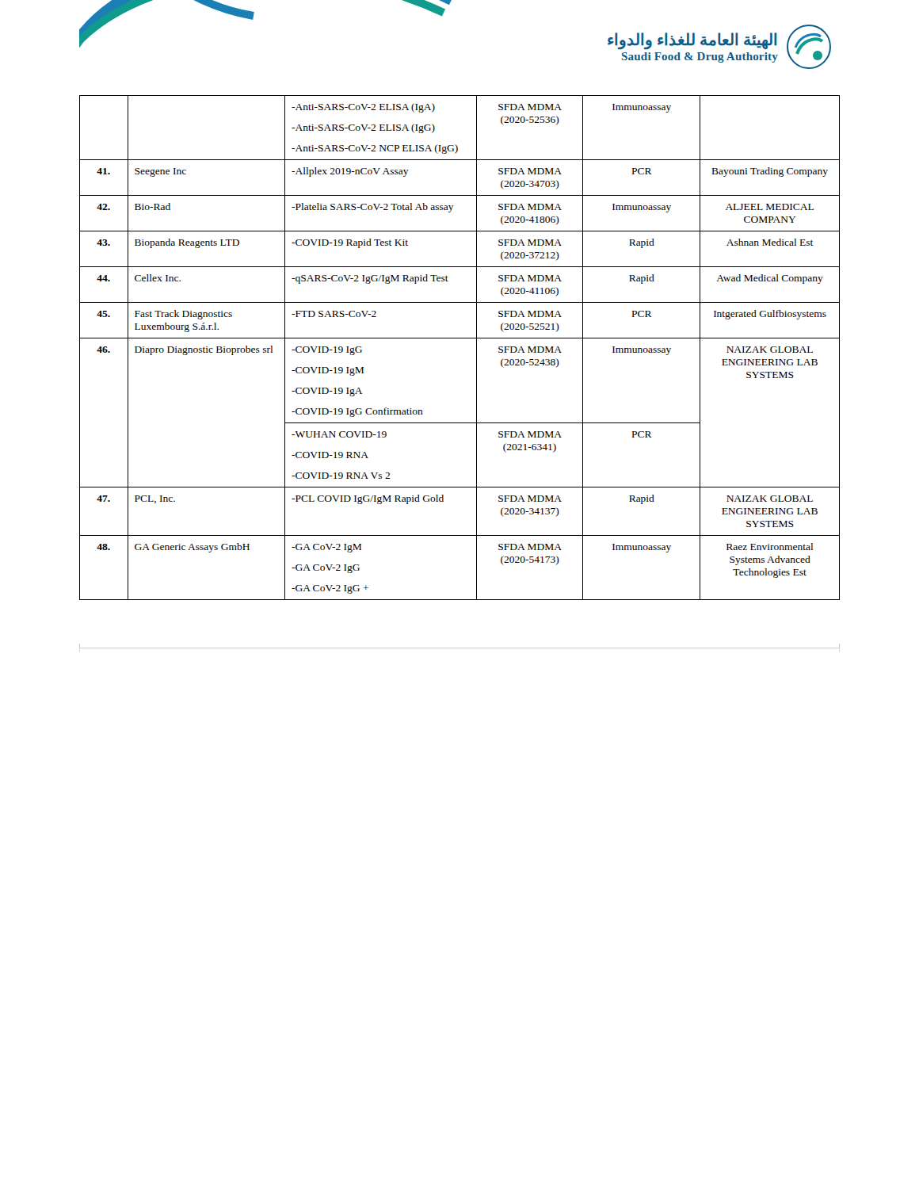الهيئة العامة للغذاء والدواء
Saudi Food & Drug Authority
| | | -Anti-SARS-CoV-2 ELISA (IgA) -Anti-SARS-CoV-2 ELISA (IgG) -Anti-SARS-CoV-2 NCP ELISA (IgG) | SFDA MDMA (2020-52536) | Immunoassay | |
| 41. | Seegene Inc | -Allplex 2019-nCoV Assay | SFDA MDMA (2020-34703) | PCR | Bayouni Trading Company |
| 42. | Bio-Rad | -Platelia SARS-CoV-2 Total Ab assay | SFDA MDMA (2020-41806) | Immunoassay | ALJEEL MEDICAL COMPANY |
| 43. | Biopanda Reagents LTD | -COVID-19 Rapid Test Kit | SFDA MDMA (2020-37212) | Rapid | Ashnan Medical Est |
| 44. | Cellex Inc. | -qSARS-CoV-2 IgG/IgM Rapid Test | SFDA MDMA (2020-41106) | Rapid | Awad Medical Company |
| 45. | Fast Track Diagnostics Luxembourg S.á.r.l. | -FTD SARS-CoV-2 | SFDA MDMA (2020-52521) | PCR | Intgerated Gulfbiosystems |
| 46. | Diapro Diagnostic Bioprobes srl | -COVID-19 IgG -COVID-19 IgM -COVID-19 IgA -COVID-19 IgG Confirmation | SFDA MDMA (2020-52438) | Immunoassay | NAIZAK GLOBAL ENGINEERING LAB SYSTEMS |
| -WUHAN COVID-19 -COVID-19 RNA -COVID-19 RNA Vs 2 | SFDA MDMA (2021-6341) | PCR |
| 47. | PCL, Inc. | -PCL COVID IgG/IgM Rapid Gold | SFDA MDMA (2020-34137) | Rapid | NAIZAK GLOBAL ENGINEERING LAB SYSTEMS |
| 48. | GA Generic Assays GmbH | -GA CoV-2 IgM -GA CoV-2 IgG -GA CoV-2 IgG + | SFDA MDMA (2020-54173) | Immunoassay | Raez Environmental Systems Advanced Technologies Est |